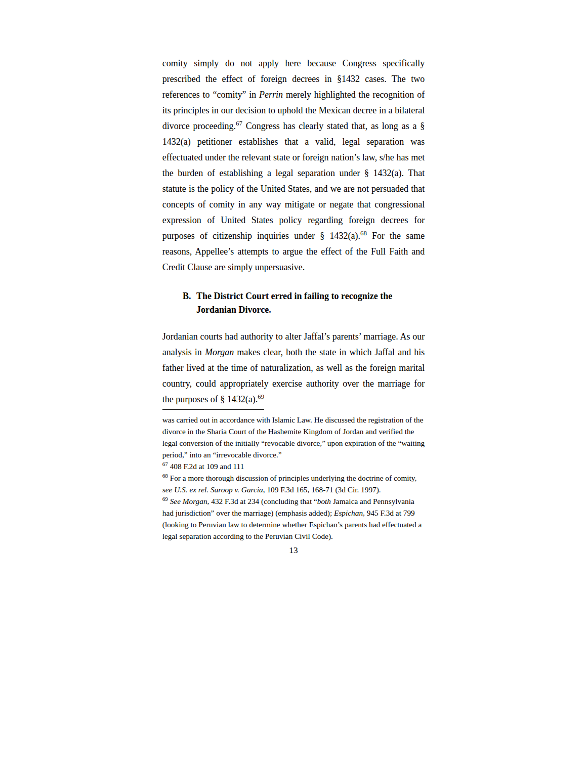comity simply do not apply here because Congress specifically prescribed the effect of foreign decrees in §1432 cases. The two references to “comity” in Perrin merely highlighted the recognition of its principles in our decision to uphold the Mexican decree in a bilateral divorce proceeding.67 Congress has clearly stated that, as long as a § 1432(a) petitioner establishes that a valid, legal separation was effectuated under the relevant state or foreign nation’s law, s/he has met the burden of establishing a legal separation under § 1432(a). That statute is the policy of the United States, and we are not persuaded that concepts of comity in any way mitigate or negate that congressional expression of United States policy regarding foreign decrees for purposes of citizenship inquiries under § 1432(a).68 For the same reasons, Appellee’s attempts to argue the effect of the Full Faith and Credit Clause are simply unpersuasive.
B. The District Court erred in failing to recognize the Jordanian Divorce.
Jordanian courts had authority to alter Jaffal’s parents’ marriage. As our analysis in Morgan makes clear, both the state in which Jaffal and his father lived at the time of naturalization, as well as the foreign marital country, could appropriately exercise authority over the marriage for the purposes of § 1432(a).69
was carried out in accordance with Islamic Law. He discussed the registration of the divorce in the Sharia Court of the Hashemite Kingdom of Jordan and verified the legal conversion of the initially “revocable divorce,” upon expiration of the “waiting period,” into an “irrevocable divorce.”
67 408 F.2d at 109 and 111
68 For a more thorough discussion of principles underlying the doctrine of comity, see U.S. ex rel. Saroop v. Garcia, 109 F.3d 165, 168-71 (3d Cir. 1997).
69 See Morgan, 432 F.3d at 234 (concluding that “both Jamaica and Pennsylvania had jurisdiction” over the marriage) (emphasis added); Espichan, 945 F.3d at 799 (looking to Peruvian law to determine whether Espichan’s parents had effectuated a legal separation according to the Peruvian Civil Code).
13